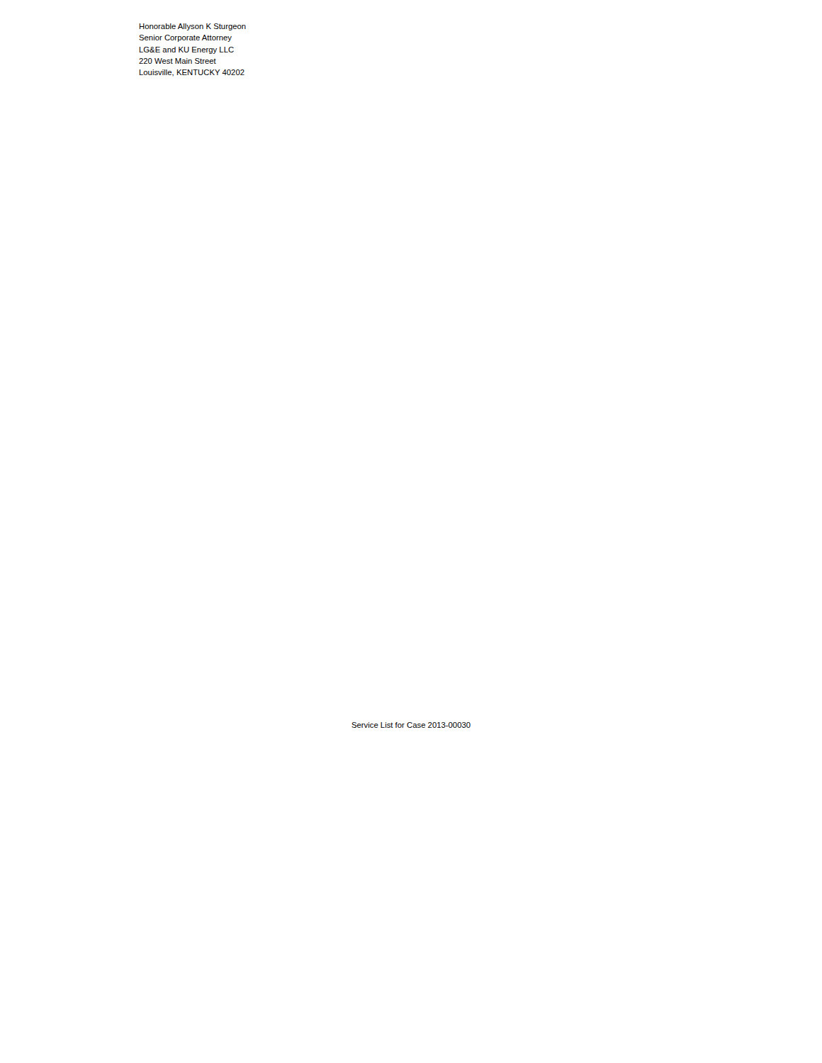Honorable Allyson K Sturgeon Senior Corporate Attorney LG&E and KU Energy LLC 220 West Main Street Louisville, KENTUCKY 40202
Service List for Case 2013-00030